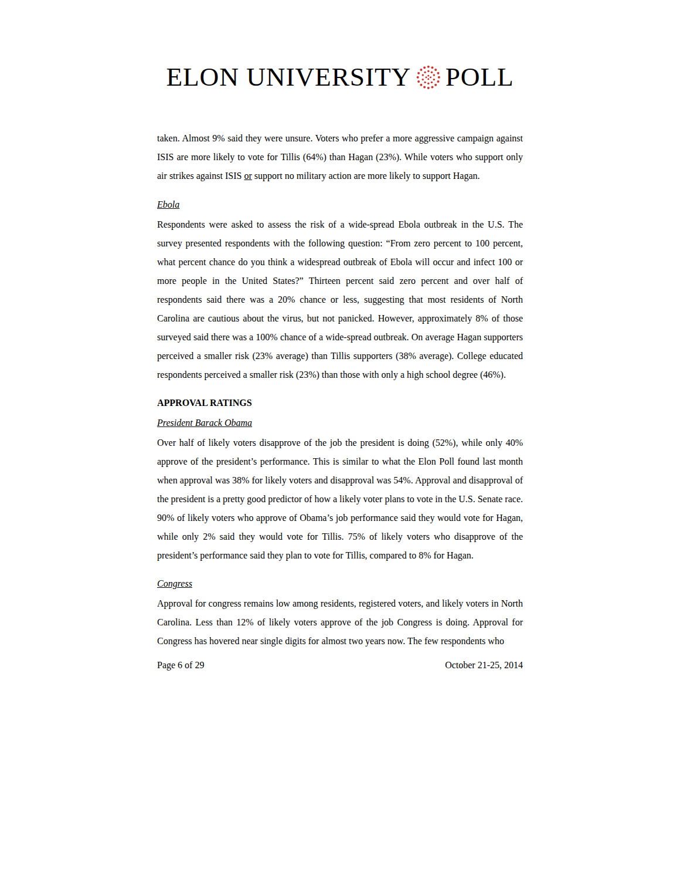ELON UNIVERSITY POLL
taken. Almost 9% said they were unsure. Voters who prefer a more aggressive campaign against ISIS are more likely to vote for Tillis (64%) than Hagan (23%). While voters who support only air strikes against ISIS or support no military action are more likely to support Hagan.
Ebola
Respondents were asked to assess the risk of a wide-spread Ebola outbreak in the U.S. The survey presented respondents with the following question: “From zero percent to 100 percent, what percent chance do you think a widespread outbreak of Ebola will occur and infect 100 or more people in the United States?” Thirteen percent said zero percent and over half of respondents said there was a 20% chance or less, suggesting that most residents of North Carolina are cautious about the virus, but not panicked. However, approximately 8% of those surveyed said there was a 100% chance of a wide-spread outbreak. On average Hagan supporters perceived a smaller risk (23% average) than Tillis supporters (38% average). College educated respondents perceived a smaller risk (23%) than those with only a high school degree (46%).
APPROVAL RATINGS
President Barack Obama
Over half of likely voters disapprove of the job the president is doing (52%), while only 40% approve of the president’s performance. This is similar to what the Elon Poll found last month when approval was 38% for likely voters and disapproval was 54%. Approval and disapproval of the president is a pretty good predictor of how a likely voter plans to vote in the U.S. Senate race. 90% of likely voters who approve of Obama’s job performance said they would vote for Hagan, while only 2% said they would vote for Tillis. 75% of likely voters who disapprove of the president’s performance said they plan to vote for Tillis, compared to 8% for Hagan.
Congress
Approval for congress remains low among residents, registered voters, and likely voters in North Carolina. Less than 12% of likely voters approve of the job Congress is doing. Approval for Congress has hovered near single digits for almost two years now. The few respondents who
Page 6 of 29 October 21-25, 2014